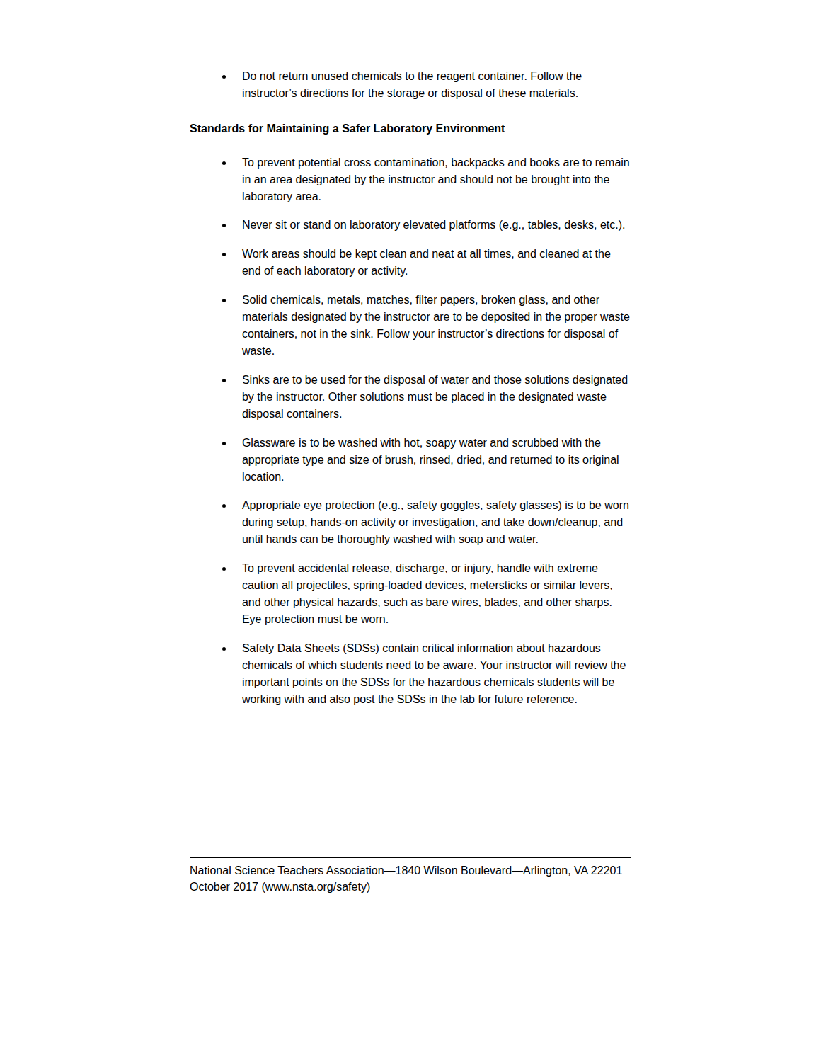Do not return unused chemicals to the reagent container. Follow the instructor’s directions for the storage or disposal of these materials.
Standards for Maintaining a Safer Laboratory Environment
To prevent potential cross contamination, backpacks and books are to remain in an area designated by the instructor and should not be brought into the laboratory area.
Never sit or stand on laboratory elevated platforms (e.g., tables, desks, etc.).
Work areas should be kept clean and neat at all times, and cleaned at the end of each laboratory or activity.
Solid chemicals, metals, matches, filter papers, broken glass, and other materials designated by the instructor are to be deposited in the proper waste containers, not in the sink. Follow your instructor’s directions for disposal of waste.
Sinks are to be used for the disposal of water and those solutions designated by the instructor. Other solutions must be placed in the designated waste disposal containers.
Glassware is to be washed with hot, soapy water and scrubbed with the appropriate type and size of brush, rinsed, dried, and returned to its original location.
Appropriate eye protection (e.g., safety goggles, safety glasses) is to be worn during setup, hands-on activity or investigation, and take down/cleanup, and until hands can be thoroughly washed with soap and water.
To prevent accidental release, discharge, or injury, handle with extreme caution all projectiles, spring-loaded devices, metersticks or similar levers, and other physical hazards, such as bare wires, blades, and other sharps. Eye protection must be worn.
Safety Data Sheets (SDSs) contain critical information about hazardous chemicals of which students need to be aware. Your instructor will review the important points on the SDSs for the hazardous chemicals students will be working with and also post the SDSs in the lab for future reference.
National Science Teachers Association—1840 Wilson Boulevard—Arlington, VA 22201
October 2017 (www.nsta.org/safety)